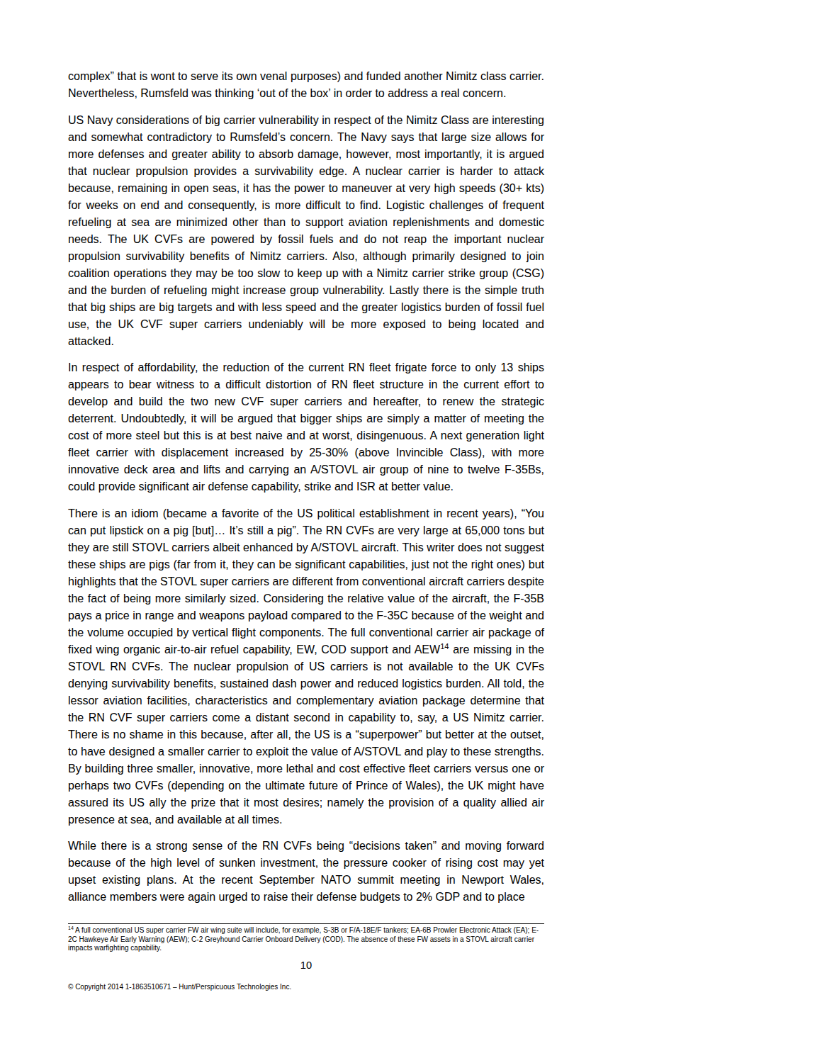complex” that is wont to serve its own venal purposes) and funded another Nimitz class carrier. Nevertheless, Rumsfeld was thinking ‘out of the box’ in order to address a real concern.
US Navy considerations of big carrier vulnerability in respect of the Nimitz Class are interesting and somewhat contradictory to Rumsfeld’s concern. The Navy says that large size allows for more defenses and greater ability to absorb damage, however, most importantly, it is argued that nuclear propulsion provides a survivability edge. A nuclear carrier is harder to attack because, remaining in open seas, it has the power to maneuver at very high speeds (30+ kts) for weeks on end and consequently, is more difficult to find. Logistic challenges of frequent refueling at sea are minimized other than to support aviation replenishments and domestic needs. The UK CVFs are powered by fossil fuels and do not reap the important nuclear propulsion survivability benefits of Nimitz carriers. Also, although primarily designed to join coalition operations they may be too slow to keep up with a Nimitz carrier strike group (CSG) and the burden of refueling might increase group vulnerability. Lastly there is the simple truth that big ships are big targets and with less speed and the greater logistics burden of fossil fuel use, the UK CVF super carriers undeniably will be more exposed to being located and attacked.
In respect of affordability, the reduction of the current RN fleet frigate force to only 13 ships appears to bear witness to a difficult distortion of RN fleet structure in the current effort to develop and build the two new CVF super carriers and hereafter, to renew the strategic deterrent. Undoubtedly, it will be argued that bigger ships are simply a matter of meeting the cost of more steel but this is at best naive and at worst, disingenuous. A next generation light fleet carrier with displacement increased by 25-30% (above Invincible Class), with more innovative deck area and lifts and carrying an A/STOVL air group of nine to twelve F-35Bs, could provide significant air defense capability, strike and ISR at better value.
There is an idiom (became a favorite of the US political establishment in recent years), “You can put lipstick on a pig [but]… It’s still a pig”. The RN CVFs are very large at 65,000 tons but they are still STOVL carriers albeit enhanced by A/STOVL aircraft. This writer does not suggest these ships are pigs (far from it, they can be significant capabilities, just not the right ones) but highlights that the STOVL super carriers are different from conventional aircraft carriers despite the fact of being more similarly sized. Considering the relative value of the aircraft, the F-35B pays a price in range and weapons payload compared to the F-35C because of the weight and the volume occupied by vertical flight components. The full conventional carrier air package of fixed wing organic air-to-air refuel capability, EW, COD support and AEW14 are missing in the STOVL RN CVFs. The nuclear propulsion of US carriers is not available to the UK CVFs denying survivability benefits, sustained dash power and reduced logistics burden. All told, the lessor aviation facilities, characteristics and complementary aviation package determine that the RN CVF super carriers come a distant second in capability to, say, a US Nimitz carrier. There is no shame in this because, after all, the US is a “superpower” but better at the outset, to have designed a smaller carrier to exploit the value of A/STOVL and play to these strengths. By building three smaller, innovative, more lethal and cost effective fleet carriers versus one or perhaps two CVFs (depending on the ultimate future of Prince of Wales), the UK might have assured its US ally the prize that it most desires; namely the provision of a quality allied air presence at sea, and available at all times.
While there is a strong sense of the RN CVFs being “decisions taken” and moving forward because of the high level of sunken investment, the pressure cooker of rising cost may yet upset existing plans. At the recent September NATO summit meeting in Newport Wales, alliance members were again urged to raise their defense budgets to 2% GDP and to place
14 A full conventional US super carrier FW air wing suite will include, for example, S-3B or F/A-18E/F tankers; EA-6B Prowler Electronic Attack (EA); E-2C Hawkeye Air Early Warning (AEW); C-2 Greyhound Carrier Onboard Delivery (COD). The absence of these FW assets in a STOVL aircraft carrier impacts warfighting capability.
10
© Copyright 2014 1-1863510671 – Hunt/Perspicuous Technologies Inc.